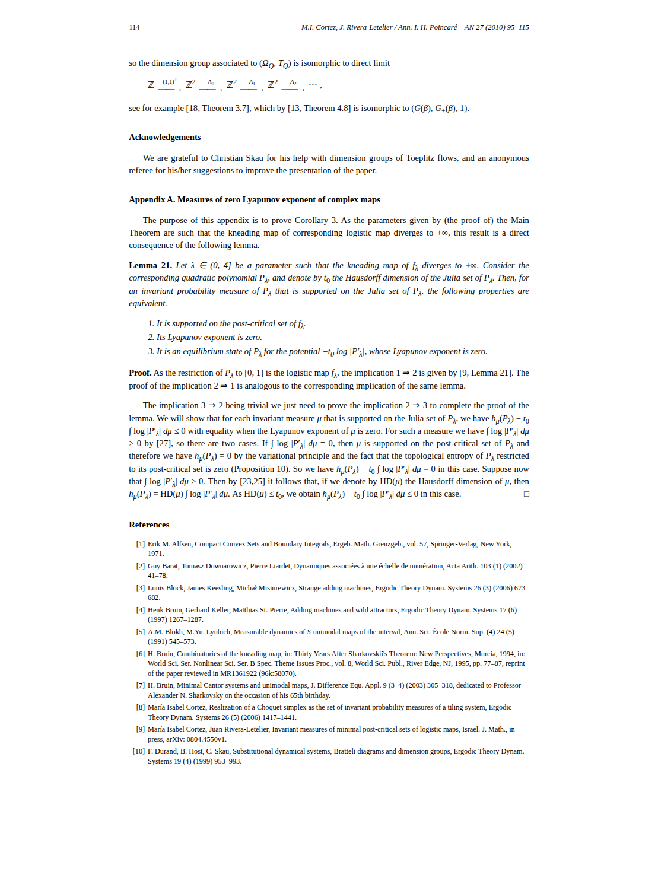114 M.I. Cortez, J. Rivera-Letelier / Ann. I. H. Poincaré – AN 27 (2010) 95–115
so the dimension group associated to (ΩQ, TQ) is isomorphic to direct limit
ℤ (1,1)T——→ ℤ2 A0——→ ℤ2 A1——→ ℤ2 A2——→ ⋅⋅⋅ ,
see for example [18, Theorem 3.7], which by [13, Theorem 4.8] is isomorphic to (G(β), G+(β), 1).
Acknowledgements
We are grateful to Christian Skau for his help with dimension groups of Toeplitz flows, and an anonymous referee for his/her suggestions to improve the presentation of the paper.
Appendix A. Measures of zero Lyapunov exponent of complex maps
The purpose of this appendix is to prove Corollary 3. As the parameters given by (the proof of) the Main Theorem are such that the kneading map of corresponding logistic map diverges to +∞, this result is a direct consequence of the following lemma.
Lemma 21. Let λ ∈ (0, 4] be a parameter such that the kneading map of fλ diverges to +∞. Consider the corresponding quadratic polynomial Pλ, and denote by t0 the Hausdorff dimension of the Julia set of Pλ. Then, for an invariant probability measure of Pλ that is supported on the Julia set of Pλ, the following properties are equivalent.
It is supported on the post-critical set of fλ.
Its Lyapunov exponent is zero.
It is an equilibrium state of Pλ for the potential −t0 log |P′λ|, whose Lyapunov exponent is zero.
Proof. As the restriction of Pλ to [0, 1] is the logistic map fλ, the implication 1 ⇒ 2 is given by [9, Lemma 21]. The proof of the implication 2 ⇒ 1 is analogous to the corresponding implication of the same lemma.
The implication 3 ⇒ 2 being trivial we just need to prove the implication 2 ⇒ 3 to complete the proof of the lemma. We will show that for each invariant measure μ that is supported on the Julia set of Pλ, we have hμ(Pλ) − t0 ∫ log |P′λ| dμ ≤ 0 with equality when the Lyapunov exponent of μ is zero. For such a measure we have ∫ log |P′λ| dμ ≥ 0 by [27], so there are two cases. If ∫ log |P′λ| dμ = 0, then μ is supported on the post-critical set of Pλ and therefore we have hμ(Pλ) = 0 by the variational principle and the fact that the topological entropy of Pλ restricted to its post-critical set is zero (Proposition 10). So we have hμ(Pλ) − t0 ∫ log |P′λ| dμ = 0 in this case. Suppose now that ∫ log |P′λ| dμ > 0. Then by [23,25] it follows that, if we denote by HD(μ) the Hausdorff dimension of μ, then hμ(Pλ) = HD(μ) ∫ log |P′λ| dμ. As HD(μ) ≤ t0, we obtain hμ(Pλ) − t0 ∫ log |P′λ| dμ ≤ 0 in this case. □
References
Erik M. Alfsen, Compact Convex Sets and Boundary Integrals, Ergeb. Math. Grenzgeb., vol. 57, Springer-Verlag, New York, 1971.
Guy Barat, Tomasz Downarowicz, Pierre Liardet, Dynamiques associées à une échelle de numération, Acta Arith. 103 (1) (2002) 41–78.
Louis Block, James Keesling, Michał Misiurewicz, Strange adding machines, Ergodic Theory Dynam. Systems 26 (3) (2006) 673–682.
Henk Bruin, Gerhard Keller, Matthias St. Pierre, Adding machines and wild attractors, Ergodic Theory Dynam. Systems 17 (6) (1997) 1267–1287.
A.M. Blokh, M.Yu. Lyubich, Measurable dynamics of S-unimodal maps of the interval, Ann. Sci. École Norm. Sup. (4) 24 (5) (1991) 545–573.
H. Bruin, Combinatorics of the kneading map, in: Thirty Years After Sharkovskiĭ's Theorem: New Perspectives, Murcia, 1994, in: World Sci. Ser. Nonlinear Sci. Ser. B Spec. Theme Issues Proc., vol. 8, World Sci. Publ., River Edge, NJ, 1995, pp. 77–87, reprint of the paper reviewed in MR1361922 (96k:58070).
H. Bruin, Minimal Cantor systems and unimodal maps, J. Difference Equ. Appl. 9 (3–4) (2003) 305–318, dedicated to Professor Alexander N. Sharkovsky on the occasion of his 65th birthday.
María Isabel Cortez, Realization of a Choquet simplex as the set of invariant probability measures of a tiling system, Ergodic Theory Dynam. Systems 26 (5) (2006) 1417–1441.
María Isabel Cortez, Juan Rivera-Letelier, Invariant measures of minimal post-critical sets of logistic maps, Israel. J. Math., in press, arXiv: 0804.4550v1.
F. Durand, B. Host, C. Skau, Substitutional dynamical systems, Bratteli diagrams and dimension groups, Ergodic Theory Dynam. Systems 19 (4) (1999) 953–993.